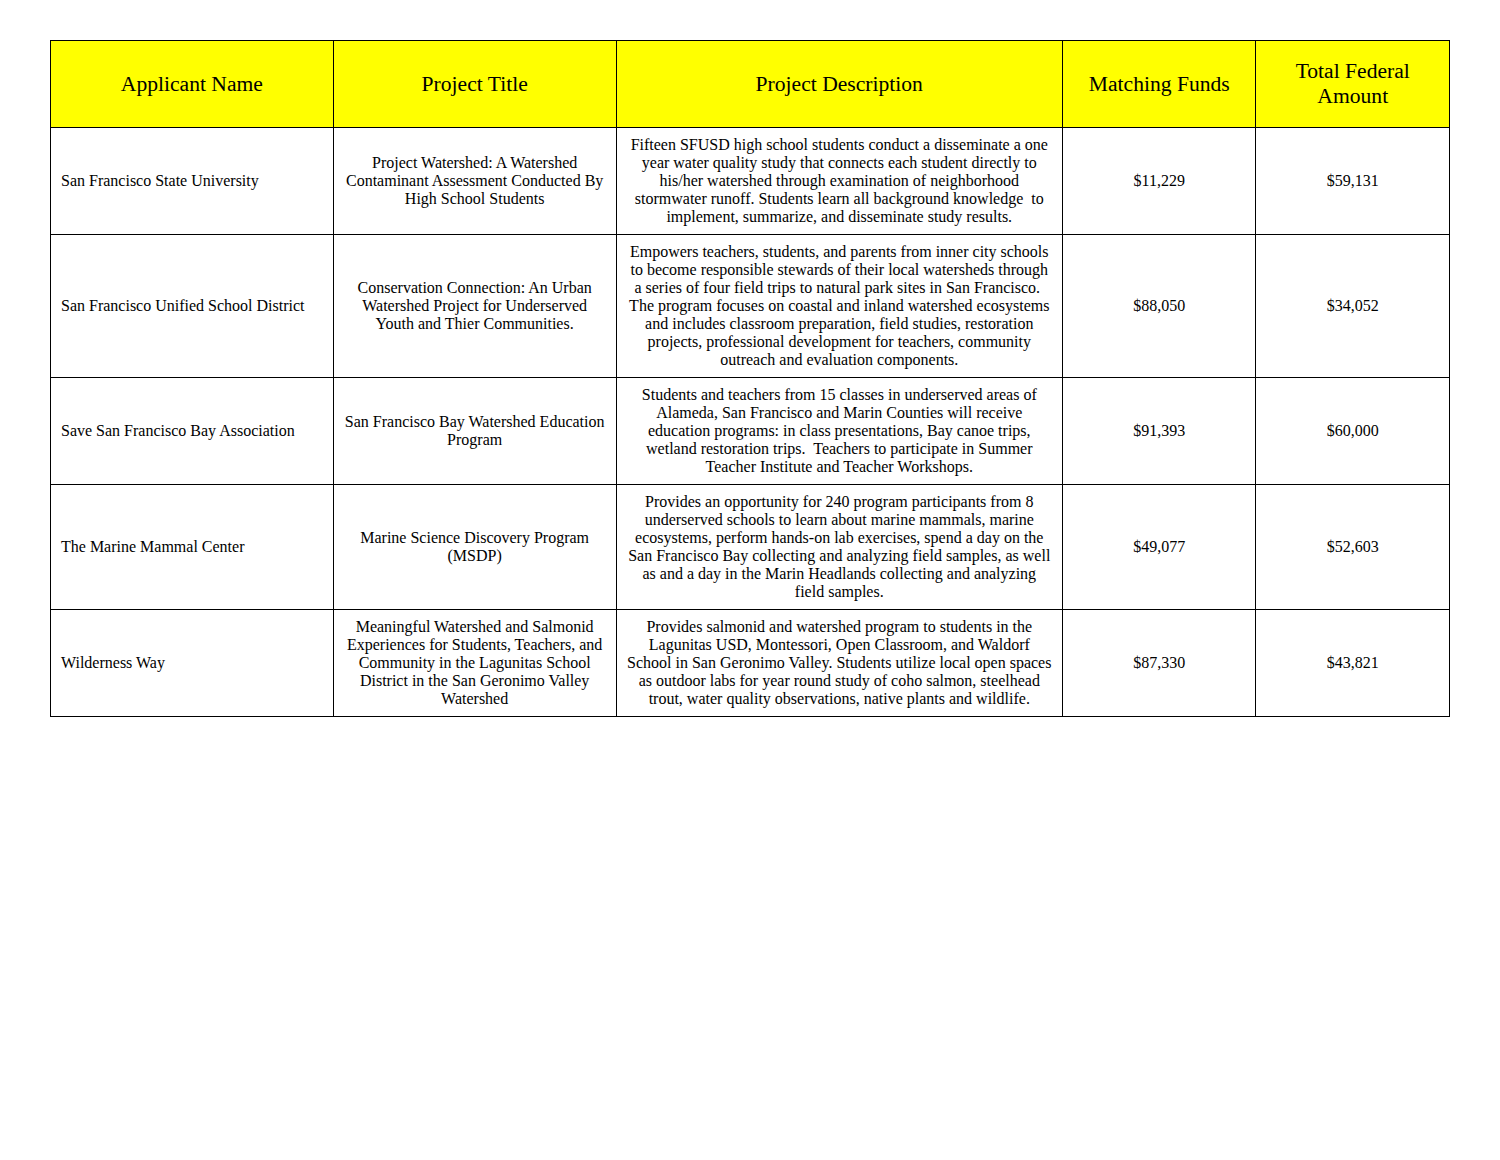| Applicant Name | Project Title | Project Description | Matching Funds | Total Federal Amount |
| --- | --- | --- | --- | --- |
| San Francisco State University | Project Watershed: A Watershed Contaminant Assessment Conducted By High School Students | Fifteen SFUSD high school students conduct a disseminate a one year water quality study that connects each student directly to his/her watershed through examination of neighborhood stormwater runoff. Students learn all background knowledge to implement, summarize, and disseminate study results. | $11,229 | $59,131 |
| San Francisco Unified School District | Conservation Connection: An Urban Watershed Project for Underserved Youth and Thier Communities. | Empowers teachers, students, and parents from inner city schools to become responsible stewards of their local watersheds through a series of four field trips to natural park sites in San Francisco. The program focuses on coastal and inland watershed ecosystems and includes classroom preparation, field studies, restoration projects, professional development for teachers, community outreach and evaluation components. | $88,050 | $34,052 |
| Save San Francisco Bay Association | San Francisco Bay Watershed Education Program | Students and teachers from 15 classes in underserved areas of Alameda, San Francisco and Marin Counties will receive education programs: in class presentations, Bay canoe trips, wetland restoration trips. Teachers to participate in Summer Teacher Institute and Teacher Workshops. | $91,393 | $60,000 |
| The Marine Mammal Center | Marine Science Discovery Program (MSDP) | Provides an opportunity for 240 program participants from 8 underserved schools to learn about marine mammals, marine ecosystems, perform hands-on lab exercises, spend a day on the San Francisco Bay collecting and analyzing field samples, as well as and a day in the Marin Headlands collecting and analyzing field samples. | $49,077 | $52,603 |
| Wilderness Way | Meaningful Watershed and Salmonid Experiences for Students, Teachers, and Community in the Lagunitas School District in the San Geronimo Valley Watershed | Provides salmonid and watershed program to students in the Lagunitas USD, Montessori, Open Classroom, and Waldorf School in San Geronimo Valley. Students utilize local open spaces as outdoor labs for year round study of coho salmon, steelhead trout, water quality observations, native plants and wildlife. | $87,330 | $43,821 |